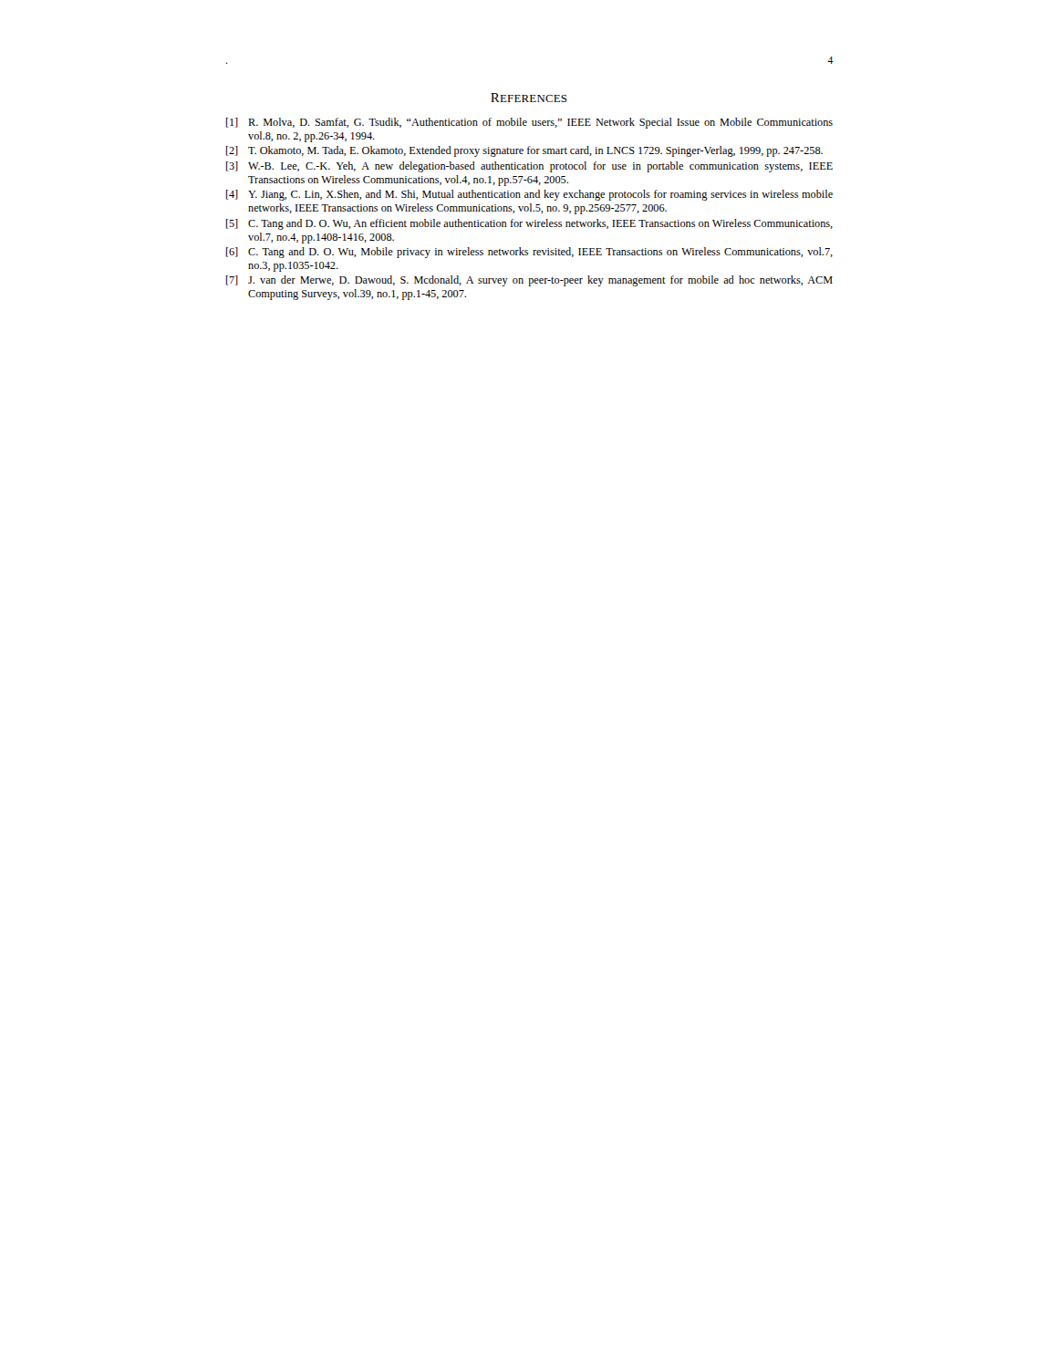.
4
REFERENCES
[1] R. Molva, D. Samfat, G. Tsudik, “Authentication of mobile users,” IEEE Network Special Issue on Mobile Communications vol.8, no. 2, pp.26-34, 1994.
[2] T. Okamoto, M. Tada, E. Okamoto, Extended proxy signature for smart card, in LNCS 1729. Spinger-Verlag, 1999, pp. 247-258.
[3] W.-B. Lee, C.-K. Yeh, A new delegation-based authentication protocol for use in portable communication systems, IEEE Transactions on Wireless Communications, vol.4, no.1, pp.57-64, 2005.
[4] Y. Jiang, C. Lin, X.Shen, and M. Shi, Mutual authentication and key exchange protocols for roaming services in wireless mobile networks, IEEE Transactions on Wireless Communications, vol.5, no. 9, pp.2569-2577, 2006.
[5] C. Tang and D. O. Wu, An efficient mobile authentication for wireless networks, IEEE Transactions on Wireless Communications, vol.7, no.4, pp.1408-1416, 2008.
[6] C. Tang and D. O. Wu, Mobile privacy in wireless networks revisited, IEEE Transactions on Wireless Communications, vol.7, no.3, pp.1035-1042.
[7] J. van der Merwe, D. Dawoud, S. Mcdonald, A survey on peer-to-peer key management for mobile ad hoc networks, ACM Computing Surveys, vol.39, no.1, pp.1-45, 2007.